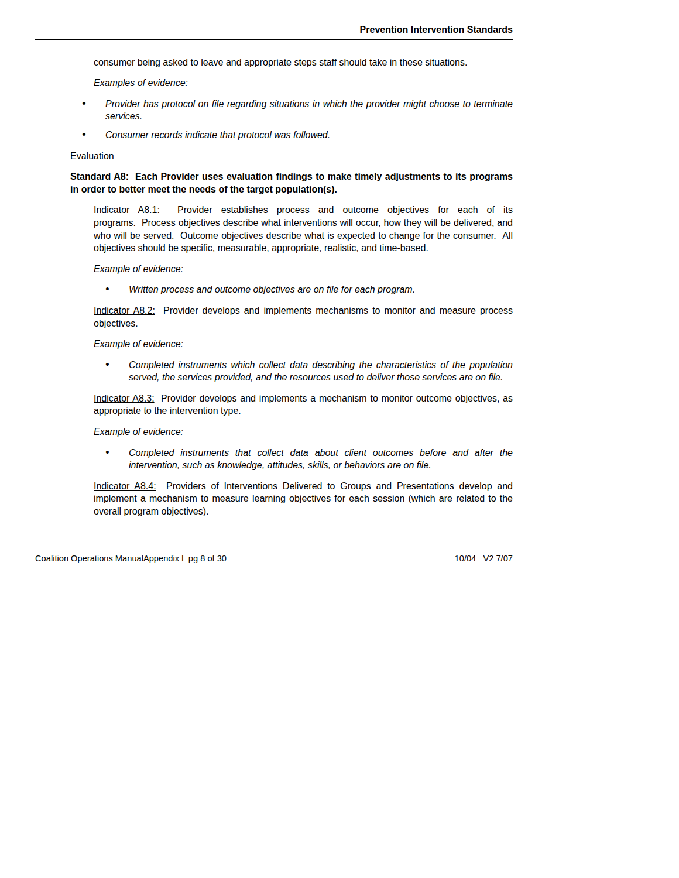Prevention Intervention Standards
consumer being asked to leave and appropriate steps staff should take in these situations.
Examples of evidence:
Provider has protocol on file regarding situations in which the provider might choose to terminate services.
Consumer records indicate that protocol was followed.
Evaluation
Standard A8: Each Provider uses evaluation findings to make timely adjustments to its programs in order to better meet the needs of the target population(s).
Indicator A8.1: Provider establishes process and outcome objectives for each of its programs. Process objectives describe what interventions will occur, how they will be delivered, and who will be served. Outcome objectives describe what is expected to change for the consumer. All objectives should be specific, measurable, appropriate, realistic, and time-based.
Example of evidence:
Written process and outcome objectives are on file for each program.
Indicator A8.2: Provider develops and implements mechanisms to monitor and measure process objectives.
Example of evidence:
Completed instruments which collect data describing the characteristics of the population served, the services provided, and the resources used to deliver those services are on file.
Indicator A8.3: Provider develops and implements a mechanism to monitor outcome objectives, as appropriate to the intervention type.
Example of evidence:
Completed instruments that collect data about client outcomes before and after the intervention, such as knowledge, attitudes, skills, or behaviors are on file.
Indicator A8.4: Providers of Interventions Delivered to Groups and Presentations develop and implement a mechanism to measure learning objectives for each session (which are related to the overall program objectives).
Coalition Operations ManualAppendix L pg 8 of 30
10/04 V2 7/07